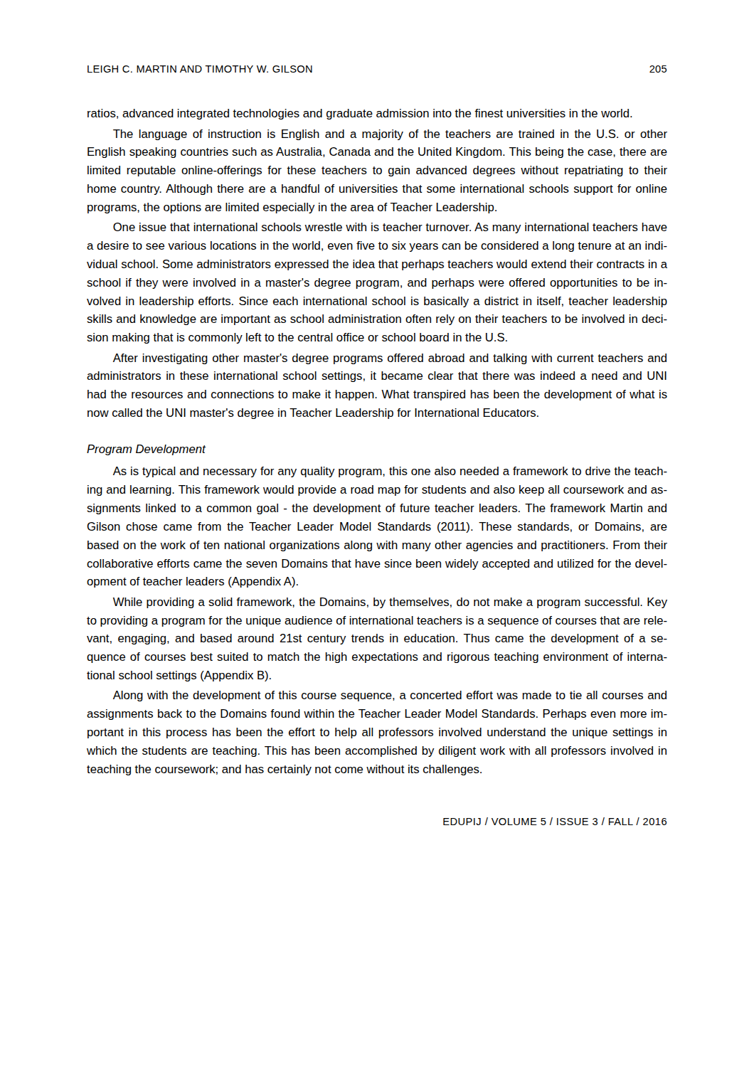Leigh C. Martin and Timothy W. Gilson 205
ratios, advanced integrated technologies and graduate admission into the finest universities in the world.
The language of instruction is English and a majority of the teachers are trained in the U.S. or other English speaking countries such as Australia, Canada and the United Kingdom. This being the case, there are limited reputable online-offerings for these teachers to gain advanced degrees without repatriating to their home country. Although there are a handful of universities that some international schools support for online programs, the options are limited especially in the area of Teacher Leadership.
One issue that international schools wrestle with is teacher turnover. As many international teachers have a desire to see various locations in the world, even five to six years can be considered a long tenure at an individual school. Some administrators expressed the idea that perhaps teachers would extend their contracts in a school if they were involved in a master's degree program, and perhaps were offered opportunities to be involved in leadership efforts. Since each international school is basically a district in itself, teacher leadership skills and knowledge are important as school administration often rely on their teachers to be involved in decision making that is commonly left to the central office or school board in the U.S.
After investigating other master's degree programs offered abroad and talking with current teachers and administrators in these international school settings, it became clear that there was indeed a need and UNI had the resources and connections to make it happen. What transpired has been the development of what is now called the UNI master's degree in Teacher Leadership for International Educators.
Program Development
As is typical and necessary for any quality program, this one also needed a framework to drive the teaching and learning. This framework would provide a road map for students and also keep all coursework and assignments linked to a common goal - the development of future teacher leaders. The framework Martin and Gilson chose came from the Teacher Leader Model Standards (2011). These standards, or Domains, are based on the work of ten national organizations along with many other agencies and practitioners. From their collaborative efforts came the seven Domains that have since been widely accepted and utilized for the development of teacher leaders (Appendix A).
While providing a solid framework, the Domains, by themselves, do not make a program successful. Key to providing a program for the unique audience of international teachers is a sequence of courses that are relevant, engaging, and based around 21st century trends in education. Thus came the development of a sequence of courses best suited to match the high expectations and rigorous teaching environment of international school settings (Appendix B).
Along with the development of this course sequence, a concerted effort was made to tie all courses and assignments back to the Domains found within the Teacher Leader Model Standards. Perhaps even more important in this process has been the effort to help all professors involved understand the unique settings in which the students are teaching. This has been accomplished by diligent work with all professors involved in teaching the coursework; and has certainly not come without its challenges.
EDUPIJ / VOLUME 5 / ISSUE 3 / FALL / 2016